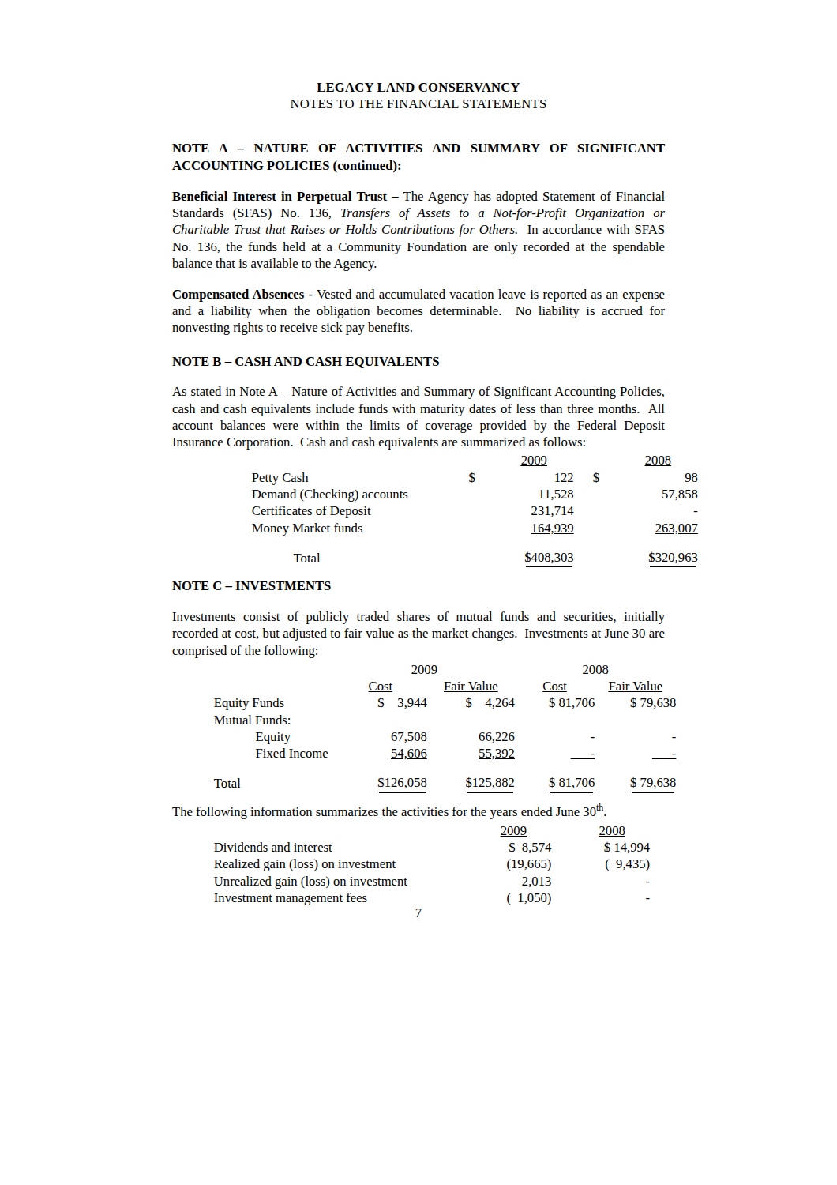LEGACY LAND CONSERVANCY NOTES TO THE FINANCIAL STATEMENTS
NOTE A – NATURE OF ACTIVITIES AND SUMMARY OF SIGNIFICANT ACCOUNTING POLICIES (continued):
Beneficial Interest in Perpetual Trust – The Agency has adopted Statement of Financial Standards (SFAS) No. 136, Transfers of Assets to a Not-for-Profit Organization or Charitable Trust that Raises or Holds Contributions for Others. In accordance with SFAS No. 136, the funds held at a Community Foundation are only recorded at the spendable balance that is available to the Agency.
Compensated Absences - Vested and accumulated vacation leave is reported as an expense and a liability when the obligation becomes determinable. No liability is accrued for nonvesting rights to receive sick pay benefits.
NOTE B – CASH AND CASH EQUIVALENTS
As stated in Note A – Nature of Activities and Summary of Significant Accounting Policies, cash and cash equivalents include funds with maturity dates of less than three months. All account balances were within the limits of coverage provided by the Federal Deposit Insurance Corporation. Cash and cash equivalents are summarized as follows:
| | | 2009 | | 2008 |
| Petty Cash | $ | 122 | $ | 98 |
| Demand (Checking) accounts | | 11,528 | | 57,858 |
| Certificates of Deposit | | 231,714 | | - |
| Money Market funds | | 164,939 | | 263,007 |
| Total | | $408,303 | | $320,963 |
NOTE C – INVESTMENTS
Investments consist of publicly traded shares of mutual funds and securities, initially recorded at cost, but adjusted to fair value as the market changes. Investments at June 30 are comprised of the following:
| | 2009 | 2008 |
| | Cost | Fair Value | Cost | Fair Value |
| Equity Funds | $ 3,944 | $ 4,264 | $ 81,706 | $ 79,638 |
| Mutual Funds: | | | | |
| Equity | 67,508 | 66,226 | - | - |
| Fixed Income | 54,606 | 55,392 | - | - |
| Total | $126,058 | $125,882 | $ 81,706 | $ 79,638 |
The following information summarizes the activities for the years ended June 30th.
| | 2009 | 2008 |
| Dividends and interest | $ 8,574 | $ 14,994 |
| Realized gain (loss) on investment | (19,665) | ( 9,435) |
| Unrealized gain (loss) on investment | 2,013 | - |
| Investment management fees | ( 1,050) | - |
7